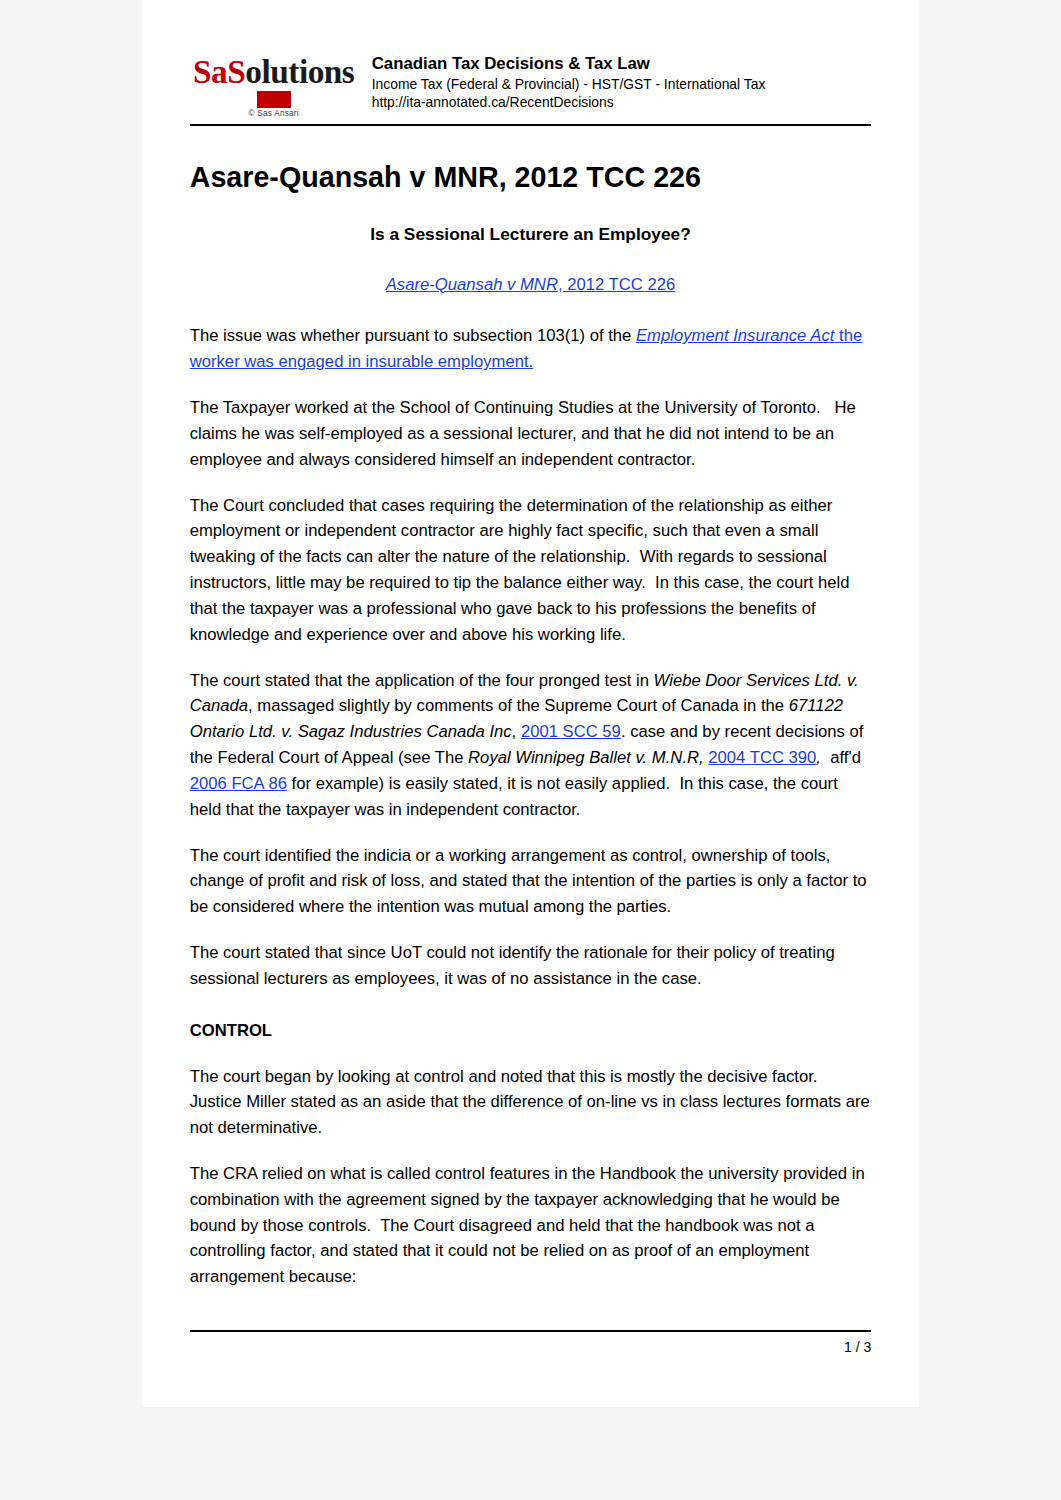SaS olutions
© Sas Ansari
Canadian Tax Decisions & Tax Law
Income Tax (Federal & Provincial) - HST/GST - International Tax
http://ita-annotated.ca/RecentDecisions
Asare-Quansah v MNR, 2012 TCC 226
Is a Sessional Lecturere an Employee?
Asare-Quansah v MNR, 2012 TCC 226
The issue was whether pursuant to subsection 103(1) of the Employment Insurance Act the worker was engaged in insurable employment.
The Taxpayer worked at the School of Continuing Studies at the University of Toronto. He claims he was self-employed as a sessional lecturer, and that he did not intend to be an employee and always considered himself an independent contractor.
The Court concluded that cases requiring the determination of the relationship as either employment or independent contractor are highly fact specific, such that even a small tweaking of the facts can alter the nature of the relationship. With regards to sessional instructors, little may be required to tip the balance either way. In this case, the court held that the taxpayer was a professional who gave back to his professions the benefits of knowledge and experience over and above his working life.
The court stated that the application of the four pronged test in Wiebe Door Services Ltd. v. Canada, massaged slightly by comments of the Supreme Court of Canada in the 671122 Ontario Ltd. v. Sagaz Industries Canada Inc, 2001 SCC 59. case and by recent decisions of the Federal Court of Appeal (see The Royal Winnipeg Ballet v. M.N.R, 2004 TCC 390, aff'd 2006 FCA 86 for example) is easily stated, it is not easily applied. In this case, the court held that the taxpayer was in independent contractor.
The court identified the indicia or a working arrangement as control, ownership of tools, change of profit and risk of loss, and stated that the intention of the parties is only a factor to be considered where the intention was mutual among the parties.
The court stated that since UoT could not identify the rationale for their policy of treating sessional lecturers as employees, it was of no assistance in the case.
CONTROL
The court began by looking at control and noted that this is mostly the decisive factor. Justice Miller stated as an aside that the difference of on-line vs in class lectures formats are not determinative.
The CRA relied on what is called control features in the Handbook the university provided in combination with the agreement signed by the taxpayer acknowledging that he would be bound by those controls. The Court disagreed and held that the handbook was not a controlling factor, and stated that it could not be relied on as proof of an employment arrangement because:
1 / 3